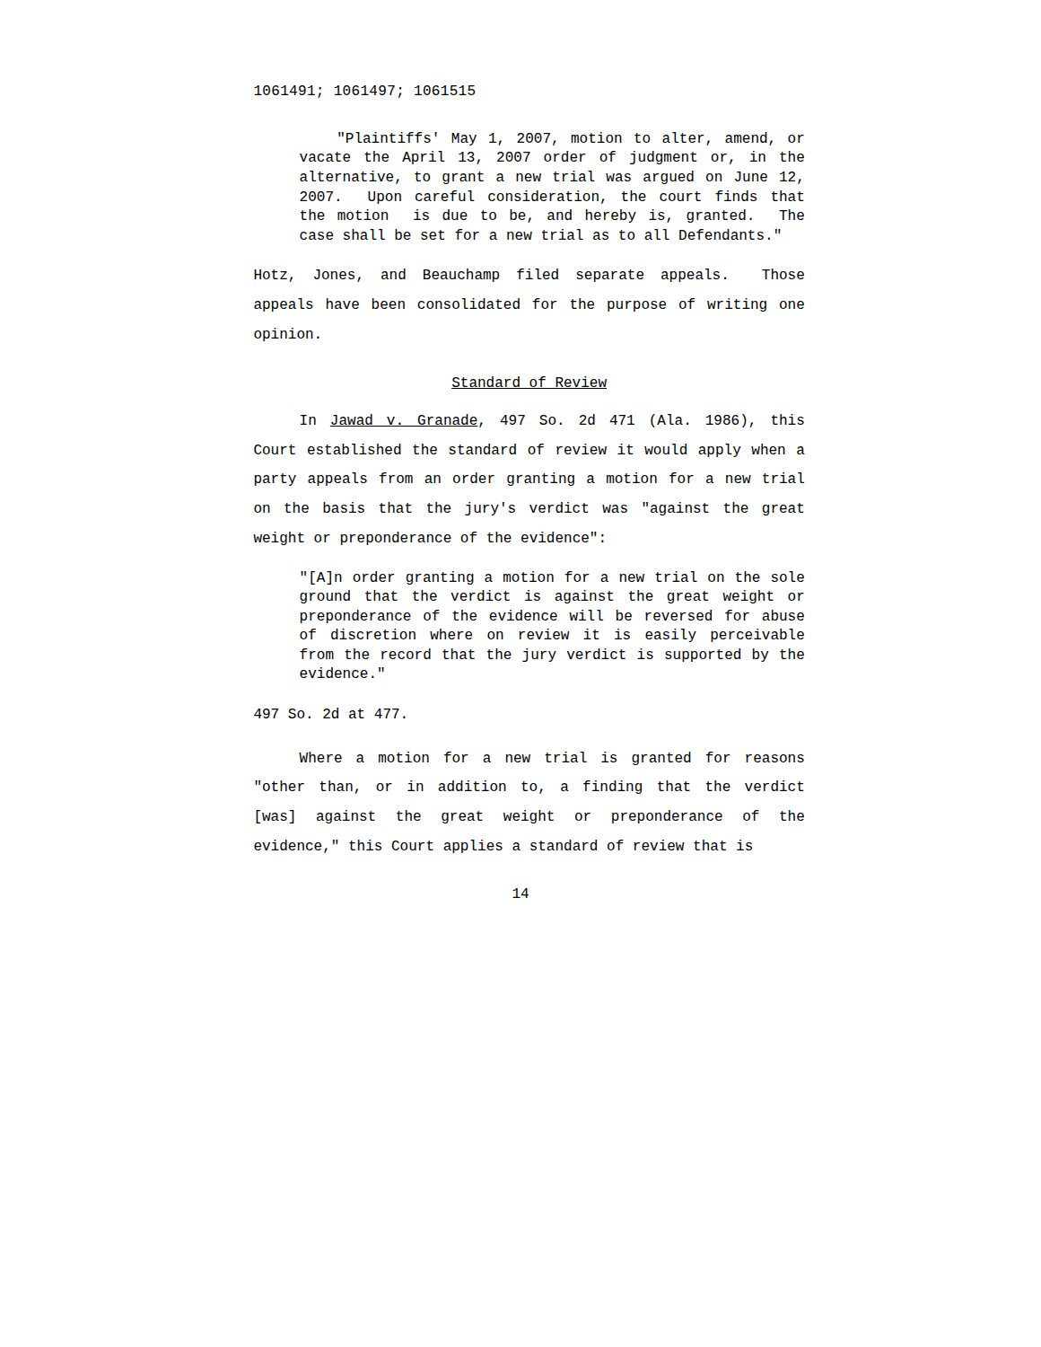1061491; 1061497; 1061515
"Plaintiffs' May 1, 2007, motion to alter, amend, or vacate the April 13, 2007 order of judgment or, in the alternative, to grant a new trial was argued on June 12, 2007. Upon careful consideration, the court finds that the motion is due to be, and hereby is, granted. The case shall be set for a new trial as to all Defendants."
Hotz, Jones, and Beauchamp filed separate appeals. Those appeals have been consolidated for the purpose of writing one opinion.
Standard of Review
In Jawad v. Granade, 497 So. 2d 471 (Ala. 1986), this Court established the standard of review it would apply when a party appeals from an order granting a motion for a new trial on the basis that the jury's verdict was "against the great weight or preponderance of the evidence":
"[A]n order granting a motion for a new trial on the sole ground that the verdict is against the great weight or preponderance of the evidence will be reversed for abuse of discretion where on review it is easily perceivable from the record that the jury verdict is supported by the evidence."
497 So. 2d at 477.
Where a motion for a new trial is granted for reasons "other than, or in addition to, a finding that the verdict [was] against the great weight or preponderance of the evidence," this Court applies a standard of review that is
14